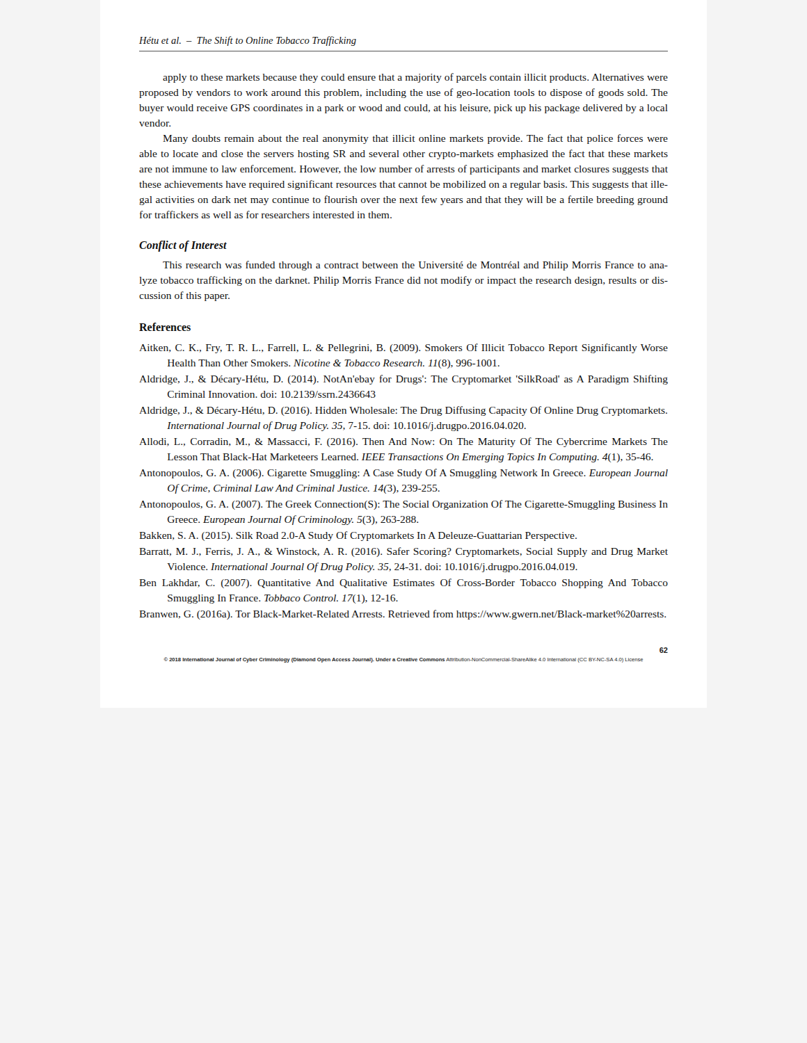Hétu et al. – The Shift to Online Tobacco Trafficking
apply to these markets because they could ensure that a majority of parcels contain illicit products. Alternatives were proposed by vendors to work around this problem, including the use of geo-location tools to dispose of goods sold. The buyer would receive GPS coordinates in a park or wood and could, at his leisure, pick up his package delivered by a local vendor.
Many doubts remain about the real anonymity that illicit online markets provide. The fact that police forces were able to locate and close the servers hosting SR and several other crypto-markets emphasized the fact that these markets are not immune to law enforcement. However, the low number of arrests of participants and market closures suggests that these achievements have required significant resources that cannot be mobilized on a regular basis. This suggests that illegal activities on dark net may continue to flourish over the next few years and that they will be a fertile breeding ground for traffickers as well as for researchers interested in them.
Conflict of Interest
This research was funded through a contract between the Université de Montréal and Philip Morris France to analyze tobacco trafficking on the darknet. Philip Morris France did not modify or impact the research design, results or discussion of this paper.
References
Aitken, C. K., Fry, T. R. L., Farrell, L. & Pellegrini, B. (2009). Smokers Of Illicit Tobacco Report Significantly Worse Health Than Other Smokers. Nicotine & Tobacco Research. 11(8), 996-1001.
Aldridge, J., & Décary-Hétu, D. (2014). NotAn'ebay for Drugs': The Cryptomarket 'SilkRoad' as A Paradigm Shifting Criminal Innovation. doi: 10.2139/ssrn.2436643
Aldridge, J., & Décary-Hétu, D. (2016). Hidden Wholesale: The Drug Diffusing Capacity Of Online Drug Cryptomarkets. International Journal of Drug Policy. 35, 7-15. doi: 10.1016/j.drugpo.2016.04.020.
Allodi, L., Corradin, M., & Massacci, F. (2016). Then And Now: On The Maturity Of The Cybercrime Markets The Lesson That Black-Hat Marketeers Learned. IEEE Transactions On Emerging Topics In Computing. 4(1), 35-46.
Antonopoulos, G. A. (2006). Cigarette Smuggling: A Case Study Of A Smuggling Network In Greece. European Journal Of Crime, Criminal Law And Criminal Justice. 14(3), 239-255.
Antonopoulos, G. A. (2007). The Greek Connection(S): The Social Organization Of The Cigarette-Smuggling Business In Greece. European Journal Of Criminology. 5(3), 263-288.
Bakken, S. A. (2015). Silk Road 2.0-A Study Of Cryptomarkets In A Deleuze-Guattarian Perspective.
Barratt, M. J., Ferris, J. A., & Winstock, A. R. (2016). Safer Scoring? Cryptomarkets, Social Supply and Drug Market Violence. International Journal Of Drug Policy. 35, 24-31. doi: 10.1016/j.drugpo.2016.04.019.
Ben Lakhdar, C. (2007). Quantitative And Qualitative Estimates Of Cross-Border Tobacco Shopping And Tobacco Smuggling In France. Tobbaco Control. 17(1), 12-16.
Branwen, G. (2016a). Tor Black-Market-Related Arrests. Retrieved from https://www.gwern.net/Black-market%20arrests.
62
© 2018 International Journal of Cyber Criminology (Diamond Open Access Journal). Under a Creative Commons Attribution-NonCommercial-ShareAlike 4.0 International (CC BY-NC-SA 4.0) License